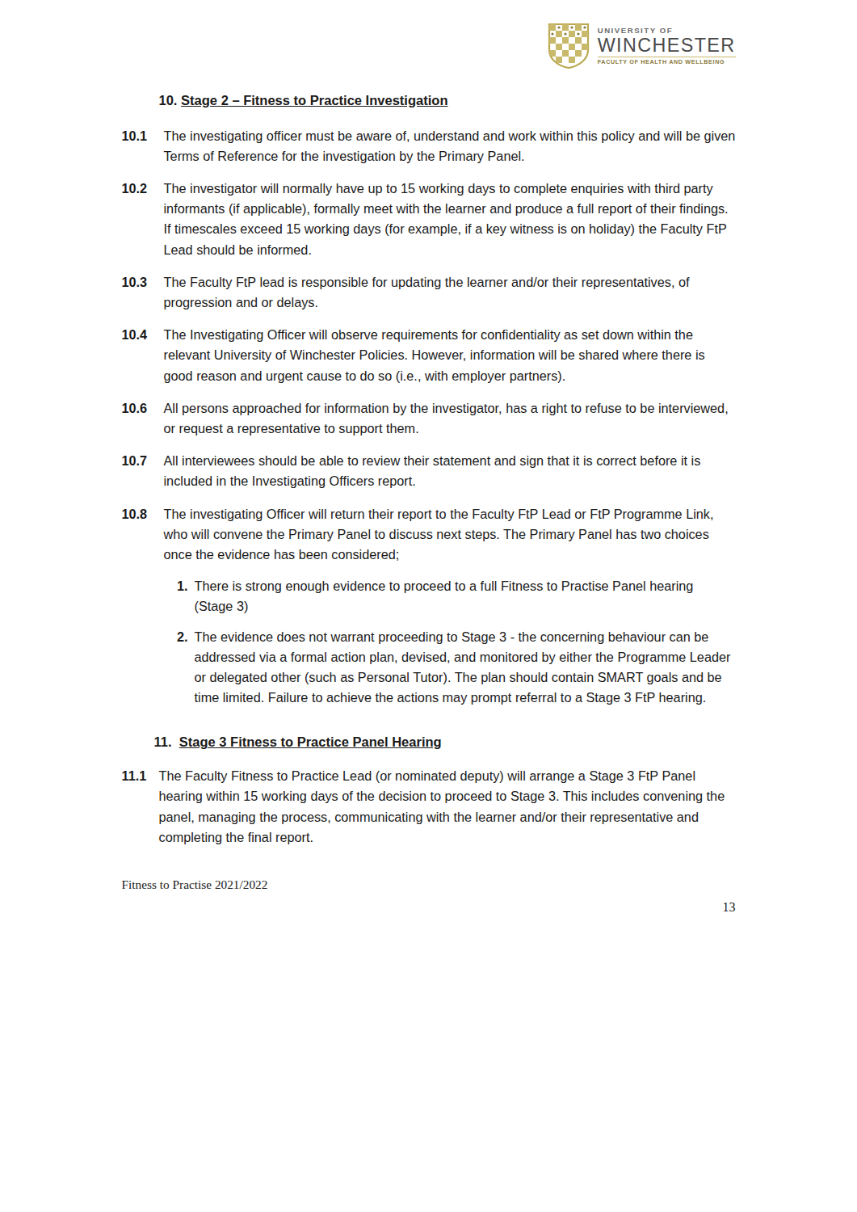University of
WINCHESTER
Faculty of Health and Wellbeing
10. Stage 2 – Fitness to Practice Investigation
10.1
The investigating officer must be aware of, understand and work within this policy and will be given Terms of Reference for the investigation by the Primary Panel.
10.2
The investigator will normally have up to 15 working days to complete enquiries with third party informants (if applicable), formally meet with the learner and produce a full report of their findings. If timescales exceed 15 working days (for example, if a key witness is on holiday) the Faculty FtP Lead should be informed.
10.3
The Faculty FtP lead is responsible for updating the learner and/or their representatives, of progression and or delays.
10.4
The Investigating Officer will observe requirements for confidentiality as set down within the relevant University of Winchester Policies. However, information will be shared where there is good reason and urgent cause to do so (i.e., with employer partners).
10.6
All persons approached for information by the investigator, has a right to refuse to be interviewed, or request a representative to support them.
10.7
All interviewees should be able to review their statement and sign that it is correct before it is included in the Investigating Officers report.
10.8
The investigating Officer will return their report to the Faculty FtP Lead or FtP Programme Link, who will convene the Primary Panel to discuss next steps. The Primary Panel has two choices once the evidence has been considered;
1. There is strong enough evidence to proceed to a full Fitness to Practise Panel hearing (Stage 3)
2. The evidence does not warrant proceeding to Stage 3 - the concerning behaviour can be addressed via a formal action plan, devised, and monitored by either the Programme Leader or delegated other (such as Personal Tutor). The plan should contain SMART goals and be time limited. Failure to achieve the actions may prompt referral to a Stage 3 FtP hearing.
11. Stage 3 Fitness to Practice Panel Hearing
11.1
The Faculty Fitness to Practice Lead (or nominated deputy) will arrange a Stage 3 FtP Panel hearing within 15 working days of the decision to proceed to Stage 3. This includes convening the panel, managing the process, communicating with the learner and/or their representative and completing the final report.
Fitness to Practise 2021/2022
13